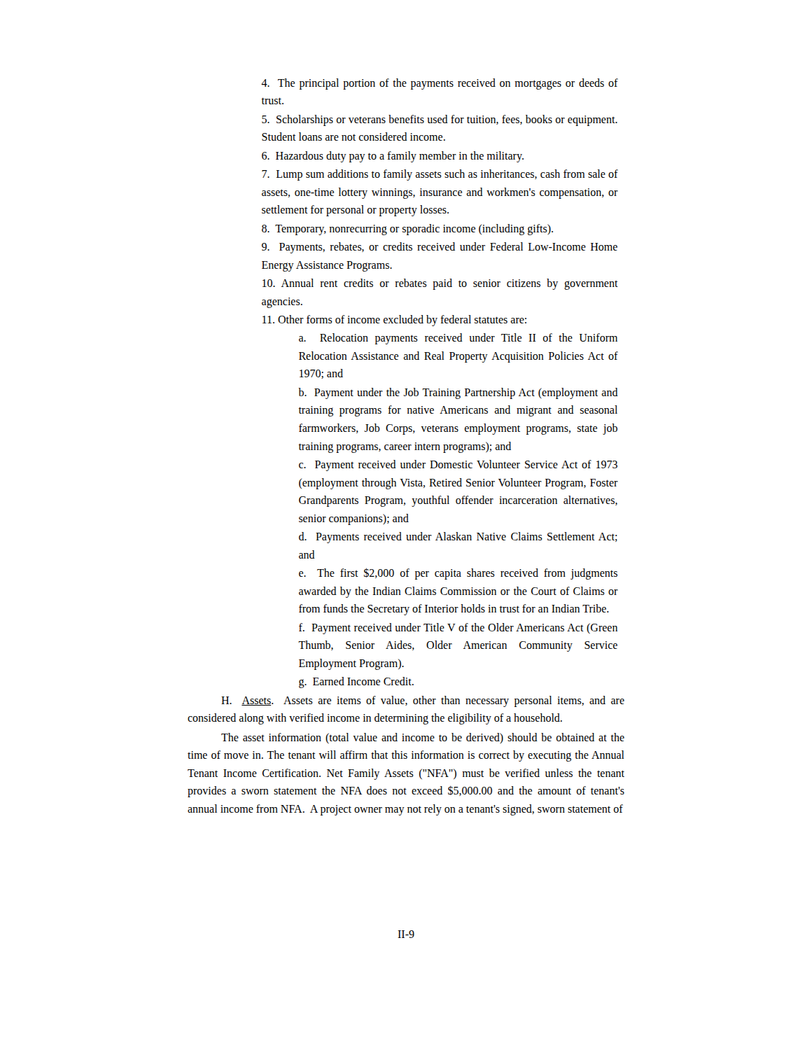4. The principal portion of the payments received on mortgages or deeds of trust.
5. Scholarships or veterans benefits used for tuition, fees, books or equipment. Student loans are not considered income.
6. Hazardous duty pay to a family member in the military.
7. Lump sum additions to family assets such as inheritances, cash from sale of assets, one-time lottery winnings, insurance and workmen's compensation, or settlement for personal or property losses.
8. Temporary, nonrecurring or sporadic income (including gifts).
9. Payments, rebates, or credits received under Federal Low-Income Home Energy Assistance Programs.
10. Annual rent credits or rebates paid to senior citizens by government agencies.
11. Other forms of income excluded by federal statutes are:
a. Relocation payments received under Title II of the Uniform Relocation Assistance and Real Property Acquisition Policies Act of 1970; and
b. Payment under the Job Training Partnership Act (employment and training programs for native Americans and migrant and seasonal farmworkers, Job Corps, veterans employment programs, state job training programs, career intern programs); and
c. Payment received under Domestic Volunteer Service Act of 1973 (employment through Vista, Retired Senior Volunteer Program, Foster Grandparents Program, youthful offender incarceration alternatives, senior companions); and
d. Payments received under Alaskan Native Claims Settlement Act; and
e. The first $2,000 of per capita shares received from judgments awarded by the Indian Claims Commission or the Court of Claims or from funds the Secretary of Interior holds in trust for an Indian Tribe.
f. Payment received under Title V of the Older Americans Act (Green Thumb, Senior Aides, Older American Community Service Employment Program).
g. Earned Income Credit.
H. Assets. Assets are items of value, other than necessary personal items, and are considered along with verified income in determining the eligibility of a household.
The asset information (total value and income to be derived) should be obtained at the time of move in. The tenant will affirm that this information is correct by executing the Annual Tenant Income Certification. Net Family Assets ("NFA") must be verified unless the tenant provides a sworn statement the NFA does not exceed $5,000.00 and the amount of tenant's annual income from NFA. A project owner may not rely on a tenant's signed, sworn statement of
II-9